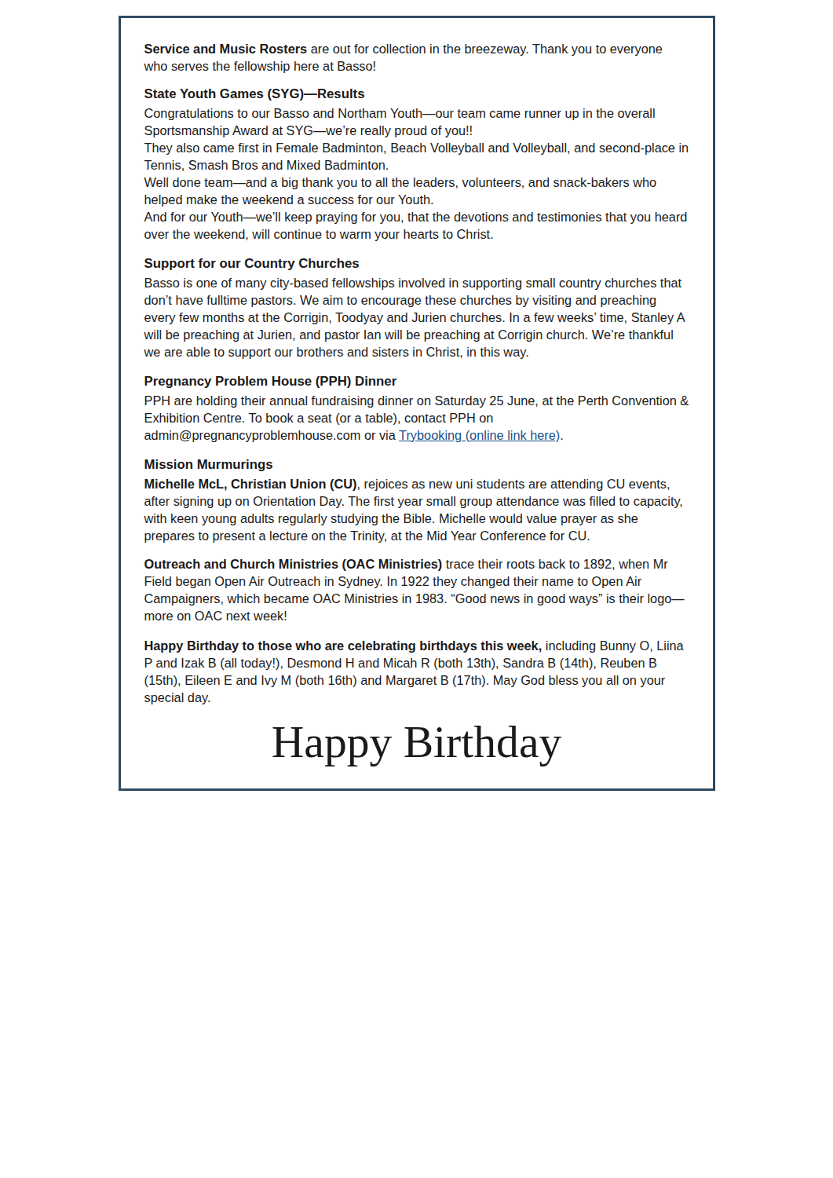Service and Music Rosters are out for collection in the breezeway. Thank you to everyone who serves the fellowship here at Basso!
State Youth Games (SYG)—Results
Congratulations to our Basso and Northam Youth—our team came runner up in the overall Sportsmanship Award at SYG—we’re really proud of you!!
They also came first in Female Badminton, Beach Volleyball and Volleyball, and second-place in Tennis, Smash Bros and Mixed Badminton.
Well done team—and a big thank you to all the leaders, volunteers, and snack-bakers who helped make the weekend a success for our Youth.
And for our Youth—we’ll keep praying for you, that the devotions and testimonies that you heard over the weekend, will continue to warm your hearts to Christ.
Support for our Country Churches
Basso is one of many city-based fellowships involved in supporting small country churches that don’t have fulltime pastors. We aim to encourage these churches by visiting and preaching every few months at the Corrigin, Toodyay and Jurien churches. In a few weeks’ time, Stanley A will be preaching at Jurien, and pastor Ian will be preaching at Corrigin church. We’re thankful we are able to support our brothers and sisters in Christ, in this way.
Pregnancy Problem House (PPH) Dinner
PPH are holding their annual fundraising dinner on Saturday 25 June, at the Perth Convention & Exhibition Centre. To book a seat (or a table), contact PPH on admin@pregnancyproblemhouse.com or via Trybooking (online link here).
Mission Murmurings
Michelle McL, Christian Union (CU), rejoices as new uni students are attending CU events, after signing up on Orientation Day. The first year small group attendance was filled to capacity, with keen young adults regularly studying the Bible. Michelle would value prayer as she prepares to present a lecture on the Trinity, at the Mid Year Conference for CU.
Outreach and Church Ministries (OAC Ministries) trace their roots back to 1892, when Mr Field began Open Air Outreach in Sydney. In 1922 they changed their name to Open Air Campaigners, which became OAC Ministries in 1983. “Good news in good ways” is their logo—more on OAC next week!
Happy Birthday to those who are celebrating birthdays this week, including Bunny O, Liina P and Izak B (all today!), Desmond H and Micah R (both 13th), Sandra B (14th), Reuben B (15th), Eileen E and Ivy M (both 16th) and Margaret B (17th). May God bless you all on your special day.
Happy Birthday